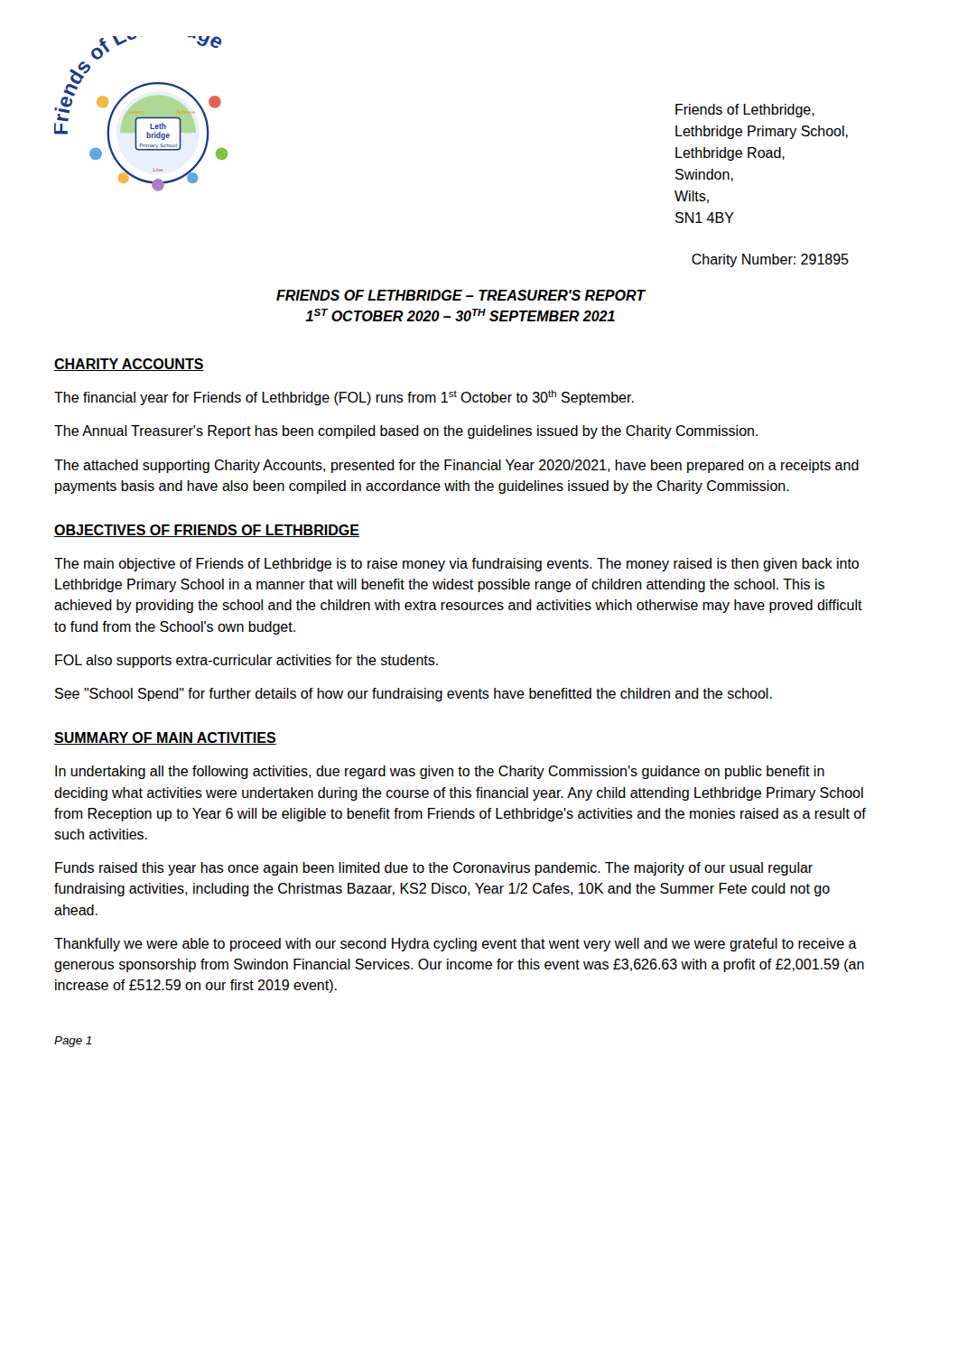Friends of Lethbridge Leth bridge Primary School Learn Achieve Live
Friends of Lethbridge,
Lethbridge Primary School,
Lethbridge Road,
Swindon,
Wilts,
SN1 4BY
Charity Number: 291895
FRIENDS OF LETHBRIDGE – TREASURER'S REPORT
1ST OCTOBER 2020 – 30TH SEPTEMBER 2021
CHARITY ACCOUNTS
The financial year for Friends of Lethbridge (FOL) runs from 1st October to 30th September.
The Annual Treasurer's Report has been compiled based on the guidelines issued by the Charity Commission.
The attached supporting Charity Accounts, presented for the Financial Year 2020/2021, have been prepared on a receipts and payments basis and have also been compiled in accordance with the guidelines issued by the Charity Commission.
OBJECTIVES OF FRIENDS OF LETHBRIDGE
The main objective of Friends of Lethbridge is to raise money via fundraising events. The money raised is then given back into Lethbridge Primary School in a manner that will benefit the widest possible range of children attending the school. This is achieved by providing the school and the children with extra resources and activities which otherwise may have proved difficult to fund from the School's own budget.
FOL also supports extra-curricular activities for the students.
See "School Spend" for further details of how our fundraising events have benefitted the children and the school.
SUMMARY OF MAIN ACTIVITIES
In undertaking all the following activities, due regard was given to the Charity Commission's guidance on public benefit in deciding what activities were undertaken during the course of this financial year. Any child attending Lethbridge Primary School from Reception up to Year 6 will be eligible to benefit from Friends of Lethbridge's activities and the monies raised as a result of such activities.
Funds raised this year has once again been limited due to the Coronavirus pandemic. The majority of our usual regular fundraising activities, including the Christmas Bazaar, KS2 Disco, Year 1/2 Cafes, 10K and the Summer Fete could not go ahead.
Thankfully we were able to proceed with our second Hydra cycling event that went very well and we were grateful to receive a generous sponsorship from Swindon Financial Services. Our income for this event was £3,626.63 with a profit of £2,001.59 (an increase of £512.59 on our first 2019 event).
Page 1